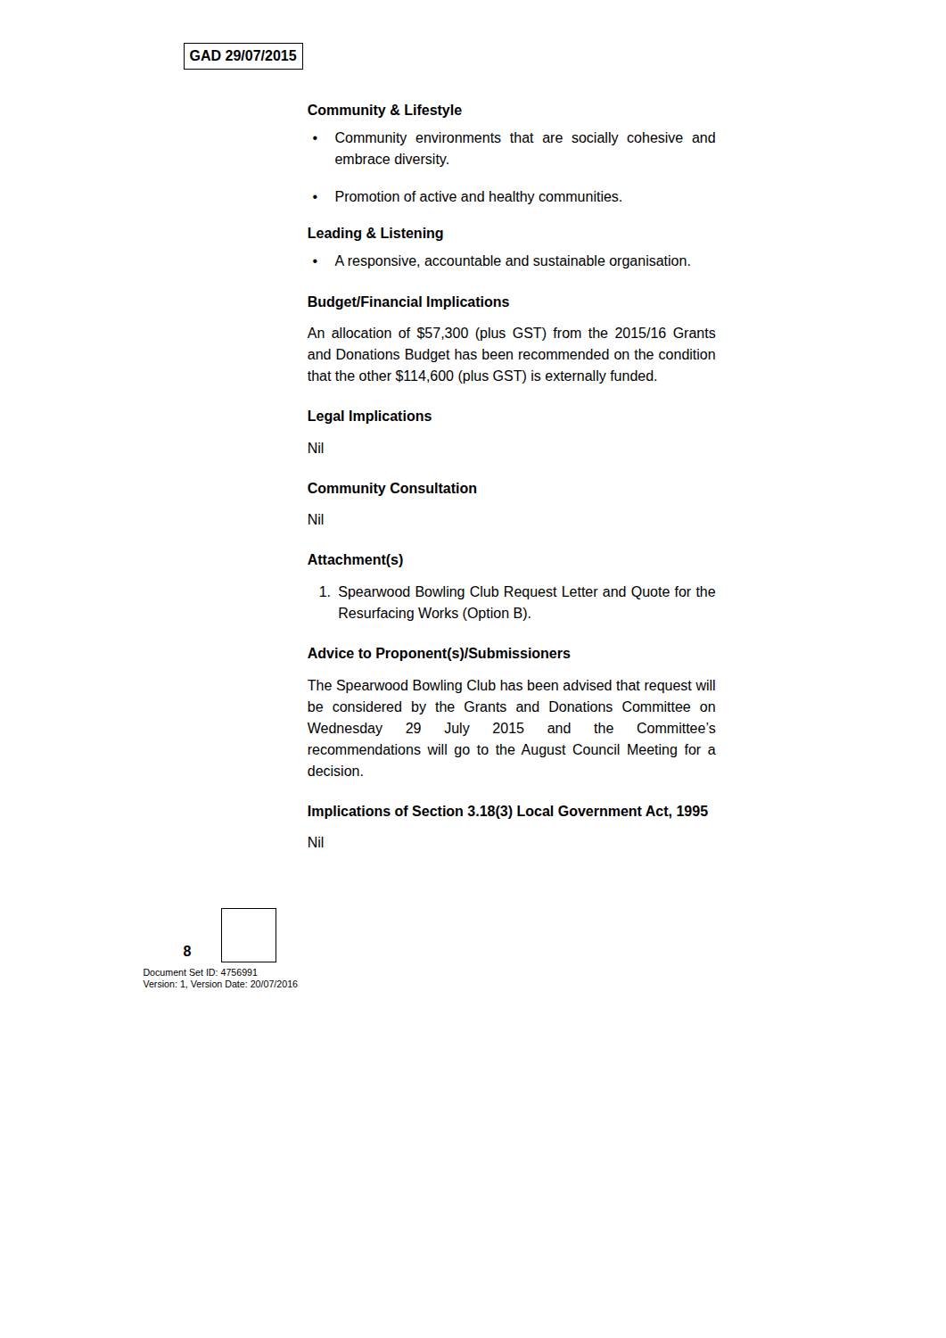GAD 29/07/2015
Community & Lifestyle
Community environments that are socially cohesive and embrace diversity.
Promotion of active and healthy communities.
Leading & Listening
A responsive, accountable and sustainable organisation.
Budget/Financial Implications
An allocation of $57,300 (plus GST) from the 2015/16 Grants and Donations Budget has been recommended on the condition that the other $114,600 (plus GST) is externally funded.
Legal Implications
Nil
Community Consultation
Nil
Attachment(s)
Spearwood Bowling Club Request Letter and Quote for the Resurfacing Works (Option B).
Advice to Proponent(s)/Submissioners
The Spearwood Bowling Club has been advised that request will be considered by the Grants and Donations Committee on Wednesday 29 July 2015 and the Committee’s recommendations will go to the August Council Meeting for a decision.
Implications of Section 3.18(3) Local Government Act, 1995
Nil
8
Document Set ID: 4756991
Version: 1, Version Date: 20/07/2016